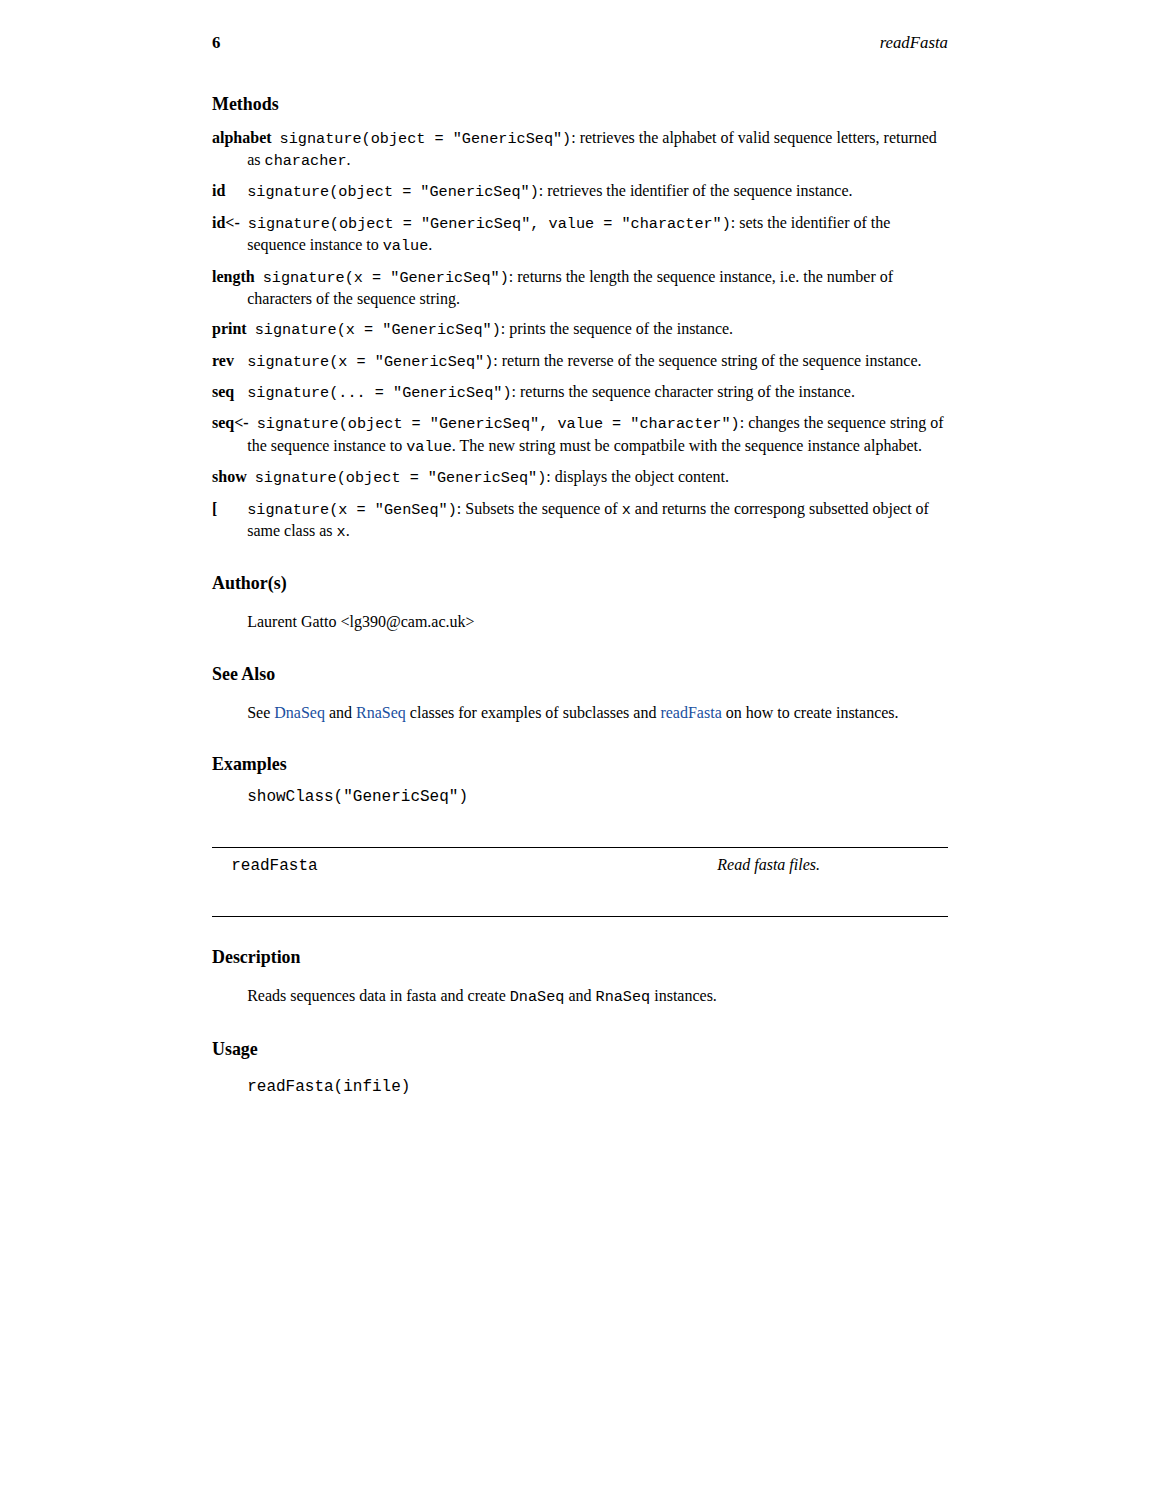6 readFasta
Methods
alphabet
signature(object = "GenericSeq"): retrieves the alphabet of valid sequence letters, returned as characher.
id
signature(object = "GenericSeq"): retrieves the identifier of the sequence instance.
id<-
signature(object = "GenericSeq", value = "character"): sets the identifier of the sequence instance to value.
length
signature(x = "GenericSeq"): returns the length the sequence instance, i.e. the number of characters of the sequence string.
print
signature(x = "GenericSeq"): prints the sequence of the instance.
rev
signature(x = "GenericSeq"): return the reverse of the sequence string of the sequence instance.
seq
signature(... = "GenericSeq"): returns the sequence character string of the instance.
seq<-
signature(object = "GenericSeq", value = "character"): changes the sequence string of the sequence instance to value. The new string must be compatbile with the sequence instance alphabet.
show
signature(object = "GenericSeq"): displays the object content.
[
signature(x = "GenSeq"): Subsets the sequence of x and returns the correspong subsetted object of same class as x.
Author(s)
Laurent Gatto <lg390@cam.ac.uk>
See Also
See DnaSeq and RnaSeq classes for examples of subclasses and readFasta on how to create instances.
Examples
showClass("GenericSeq")
readFasta Read fasta files.
Description
Reads sequences data in fasta and create DnaSeq and RnaSeq instances.
Usage
readFasta(infile)